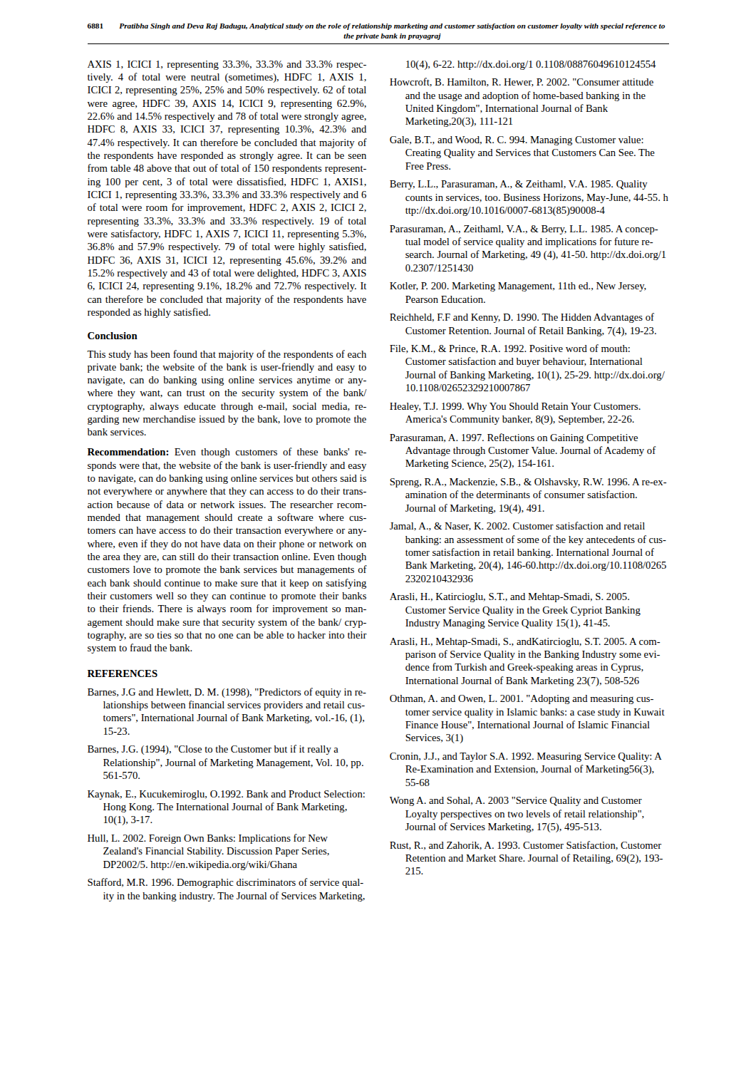6881 Pratibha Singh and Deva Raj Badugu, Analytical study on the role of relationship marketing and customer satisfaction on customer loyalty with special reference to the private bank in prayagraj
AXIS 1, ICICI 1, representing 33.3%, 33.3% and 33.3% respectively. 4 of total were neutral (sometimes), HDFC 1, AXIS 1, ICICI 2, representing 25%, 25% and 50% respectively. 62 of total were agree, HDFC 39, AXIS 14, ICICI 9, representing 62.9%, 22.6% and 14.5% respectively and 78 of total were strongly agree, HDFC 8, AXIS 33, ICICI 37, representing 10.3%, 42.3% and 47.4% respectively. It can therefore be concluded that majority of the respondents have responded as strongly agree. It can be seen from table 48 above that out of total of 150 respondents representing 100 per cent, 3 of total were dissatisfied, HDFC 1, AXIS1, ICICI 1, representing 33.3%, 33.3% and 33.3% respectively and 6 of total were room for improvement, HDFC 2, AXIS 2, ICICI 2, representing 33.3%, 33.3% and 33.3% respectively. 19 of total were satisfactory, HDFC 1, AXIS 7, ICICI 11, representing 5.3%, 36.8% and 57.9% respectively. 79 of total were highly satisfied, HDFC 36, AXIS 31, ICICI 12, representing 45.6%, 39.2% and 15.2% respectively and 43 of total were delighted, HDFC 3, AXIS 6, ICICI 24, representing 9.1%, 18.2% and 72.7% respectively. It can therefore be concluded that majority of the respondents have responded as highly satisfied.
Conclusion
This study has been found that majority of the respondents of each private bank; the website of the bank is user-friendly and easy to navigate, can do banking using online services anytime or anywhere they want, can trust on the security system of the bank/ cryptography, always educate through e-mail, social media, regarding new merchandise issued by the bank, love to promote the bank services.
Recommendation: Even though customers of these banks' responds were that, the website of the bank is user-friendly and easy to navigate, can do banking using online services but others said is not everywhere or anywhere that they can access to do their transaction because of data or network issues. The researcher recommended that management should create a software where customers can have access to do their transaction everywhere or anywhere, even if they do not have data on their phone or network on the area they are, can still do their transaction online. Even though customers love to promote the bank services but managements of each bank should continue to make sure that it keep on satisfying their customers well so they can continue to promote their banks to their friends. There is always room for improvement so management should make sure that security system of the bank/ cryptography, are so ties so that no one can be able to hacker into their system to fraud the bank.
REFERENCES
Barnes, J.G and Hewlett, D. M. (1998), "Predictors of equity in relationships between financial services providers and retail customers", International Journal of Bank Marketing, vol.-16, (1), 15-23.
Barnes, J.G. (1994), "Close to the Customer but if it really a Relationship", Journal of Marketing Management, Vol. 10, pp. 561-570.
Kaynak, E., Kucukemiroglu, O.1992. Bank and Product Selection: Hong Kong. The International Journal of Bank Marketing, 10(1), 3-17.
Hull, L. 2002. Foreign Own Banks: Implications for New Zealand's Financial Stability. Discussion Paper Series, DP2002/5. http://en.wikipedia.org/wiki/Ghana
Stafford, M.R. 1996. Demographic discriminators of service quality in the banking industry. The Journal of Services Marketing, 10(4), 6-22. http://dx.doi.org/1 0.1108/08876049610124554
Howcroft, B. Hamilton, R. Hewer, P. 2002. "Consumer attitude and the usage and adoption of home-based banking in the United Kingdom", International Journal of Bank Marketing,20(3), 111-121
Gale, B.T., and Wood, R. C. 994. Managing Customer value: Creating Quality and Services that Customers Can See. The Free Press.
Berry, L.L., Parasuraman, A., & Zeithaml, V.A. 1985. Quality counts in services, too. Business Horizons, May-June, 44-55. http://dx.doi.org/10.1016/0007-6813(85)90008-4
Parasuraman, A., Zeithaml, V.A., & Berry, L.L. 1985. A conceptual model of service quality and implications for future research. Journal of Marketing, 49 (4), 41-50. http://dx.doi.org/10.2307/1251430
Kotler, P. 200. Marketing Management, 11th ed., New Jersey, Pearson Education.
Reichheld, F.F and Kenny, D. 1990. The Hidden Advantages of Customer Retention. Journal of Retail Banking, 7(4), 19-23.
File, K.M., & Prince, R.A. 1992. Positive word of mouth: Customer satisfaction and buyer behaviour, International Journal of Banking Marketing, 10(1), 25-29. http://dx.doi.org/10.1108/02652329210007867
Healey, T.J. 1999. Why You Should Retain Your Customers. America's Community banker, 8(9), September, 22-26.
Parasuraman, A. 1997. Reflections on Gaining Competitive Advantage through Customer Value. Journal of Academy of Marketing Science, 25(2), 154-161.
Spreng, R.A., Mackenzie, S.B., & Olshavsky, R.W. 1996. A re-examination of the determinants of consumer satisfaction. Journal of Marketing, 19(4), 491.
Jamal, A., & Naser, K. 2002. Customer satisfaction and retail banking: an assessment of some of the key antecedents of customer satisfaction in retail banking. International Journal of Bank Marketing, 20(4), 146-60.http://dx.doi.org/10.1108/02652320210432936
Arasli, H., Katircioglu, S.T., and Mehtap-Smadi, S. 2005. Customer Service Quality in the Greek Cypriot Banking Industry Managing Service Quality 15(1), 41-45.
Arasli, H., Mehtap-Smadi, S., andKatircioglu, S.T. 2005. A comparison of Service Quality in the Banking Industry some evidence from Turkish and Greek-speaking areas in Cyprus, International Journal of Bank Marketing 23(7), 508-526
Othman, A. and Owen, L. 2001. "Adopting and measuring customer service quality in Islamic banks: a case study in Kuwait Finance House", International Journal of Islamic Financial Services, 3(1)
Cronin, J.J., and Taylor S.A. 1992. Measuring Service Quality: A Re-Examination and Extension, Journal of Marketing56(3), 55-68
Wong A. and Sohal, A. 2003 "Service Quality and Customer Loyalty perspectives on two levels of retail relationship", Journal of Services Marketing, 17(5), 495-513.
Rust, R., and Zahorik, A. 1993. Customer Satisfaction, Customer Retention and Market Share. Journal of Retailing, 69(2), 193-215.